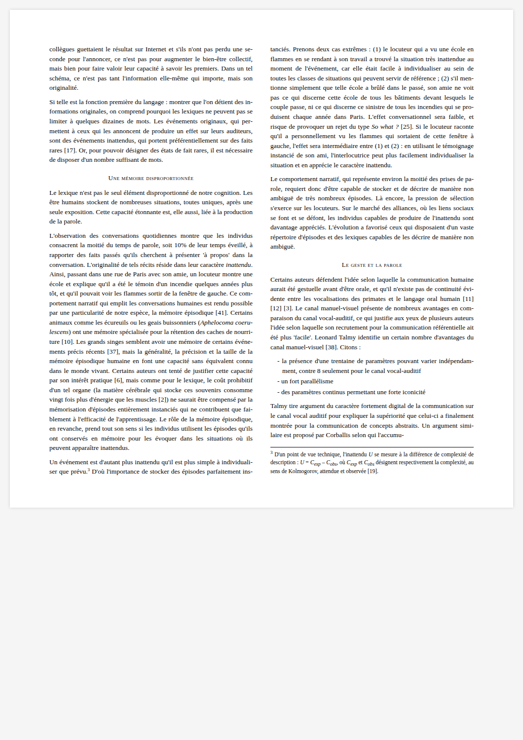collègues guettaient le résultat sur Internet et s'ils n'ont pas perdu une seconde pour l'annoncer, ce n'est pas pour augmenter le bien-être collectif, mais bien pour faire valoir leur capacité à savoir les premiers. Dans un tel schéma, ce n'est pas tant l'information elle-même qui importe, mais son originalité.
Si telle est la fonction première du langage : montrer que l'on détient des informations originales, on comprend pourquoi les lexiques ne peuvent pas se limiter à quelques dizaines de mots. Les événements originaux, qui permettent à ceux qui les annoncent de produire un effet sur leurs auditeurs, sont des événements inattendus, qui portent préférentiellement sur des faits rares [17]. Or, pour pouvoir désigner des états de fait rares, il est nécessaire de disposer d'un nombre suffisant de mots.
Une mémoire disproportionnée
Le lexique n'est pas le seul élément disproportionné de notre cognition. Les être humains stockent de nombreuses situations, toutes uniques, après une seule exposition. Cette capacité étonnante est, elle aussi, liée à la production de la parole.
L'observation des conversations quotidiennes montre que les individus consacrent la moitié du temps de parole, soit 10% de leur temps éveillé, à rapporter des faits passés qu'ils cherchent à présenter 'à propos' dans la conversation. L'originalité de tels récits réside dans leur caractère inattendu. Ainsi, passant dans une rue de Paris avec son amie, un locuteur montre une école et explique qu'il a été le témoin d'un incendie quelques années plus tôt, et qu'il pouvait voir les flammes sortir de la fenêtre de gauche. Ce comportement narratif qui emplit les conversations humaines est rendu possible par une particularité de notre espèce, la mémoire épisodique [41]. Certains animaux comme les écureuils ou les geais buissonniers (Aphelocoma coerulescens) ont une mémoire spécialisée pour la rétention des caches de nourriture [10]. Les grands singes semblent avoir une mémoire de certains événements précis récents [37], mais la généralité, la précision et la taille de la mémoire épisodique humaine en font une capacité sans équivalent connu dans le monde vivant. Certains auteurs ont tenté de justifier cette capacité par son intérêt pratique [6], mais comme pour le lexique, le coût prohibitif d'un tel organe (la matière cérébrale qui stocke ces souvenirs consomme vingt fois plus d'énergie que les muscles [2]) ne saurait être compensé par la mémorisation d'épisodes entièrement instanciés qui ne contribuent que faiblement à l'efficacité de l'apprentissage. Le rôle de la mémoire épisodique, en revanche, prend tout son sens si les individus utilisent les épisodes qu'ils ont conservés en mémoire pour les évoquer dans les situations où ils peuvent apparaître inattendus.
Un événement est d'autant plus inattendu qu'il est plus simple à individualiser que prévu.3 D'où l'importance de stocker des épisodes parfaitement instanciés. Prenons deux cas extrêmes : (1) le locuteur qui a vu une école en flammes en se rendant à son travail a trouvé la situation très inattendue au moment de l'événement, car elle était facile à individualiser au sein de toutes les classes de situations qui peuvent servir de référence ; (2) s'il mentionne simplement que telle école a brûlé dans le passé, son amie ne voit pas ce qui discerne cette école de tous les bâtiments devant lesquels le couple passe, ni ce qui discerne ce sinistre de tous les incendies qui se produisent chaque année dans Paris. L'effet conversationnel sera faible, et risque de provoquer un rejet du type So what ? [25]. Si le locuteur raconte qu'il a personnellement vu les flammes qui sortaient de cette fenêtre à gauche, l'effet sera intermédiaire entre (1) et (2) : en utilisant le témoignage instancié de son ami, l'interlocutrice peut plus facilement individualiser la situation et en apprécie le caractère inattendu.
Le comportement narratif, qui représente environ la moitié des prises de parole, requiert donc d'être capable de stocker et de décrire de manière non ambiguë de très nombreux épisodes. Là encore, la pression de sélection s'exerce sur les locuteurs. Sur le marché des alliances, où les liens sociaux se font et se défont, les individus capables de produire de l'inattendu sont davantage appréciés. L'évolution a favorisé ceux qui disposaient d'un vaste répertoire d'épisodes et des lexiques capables de les décrire de manière non ambiguë.
Le geste et la parole
Certains auteurs défendent l'idée selon laquelle la communication humaine aurait été gestuelle avant d'être orale, et qu'il n'existe pas de continuité évidente entre les vocalisations des primates et le langage oral humain [11] [12] [3]. Le canal manuel-visuel présente de nombreux avantages en comparaison du canal vocal-auditif, ce qui justifie aux yeux de plusieurs auteurs l'idée selon laquelle son recrutement pour la communication référentielle ait été plus 'facile'. Leonard Talmy identifie un certain nombre d'avantages du canal manuel-visuel [38]. Citons :
la présence d'une trentaine de paramètres pouvant varier indépendamment, contre 8 seulement pour le canal vocal-auditif
un fort parallélisme
des paramètres continus permettant une forte iconicité
Talmy tire argument du caractère fortement digital de la communication sur le canal vocal auditif pour expliquer la supériorité que celui-ci a finalement montrée pour la communication de concepts abstraits. Un argument similaire est proposé par Corballis selon qui l'accumu-
3 D'un point de vue technique, l'inattendu U se mesure à la différence de complexité de description : U = Cexp – Cobs, où Cexp et Cobs désignent respectivement la complexité, au sens de Kolmogorov, attendue et observée [19].